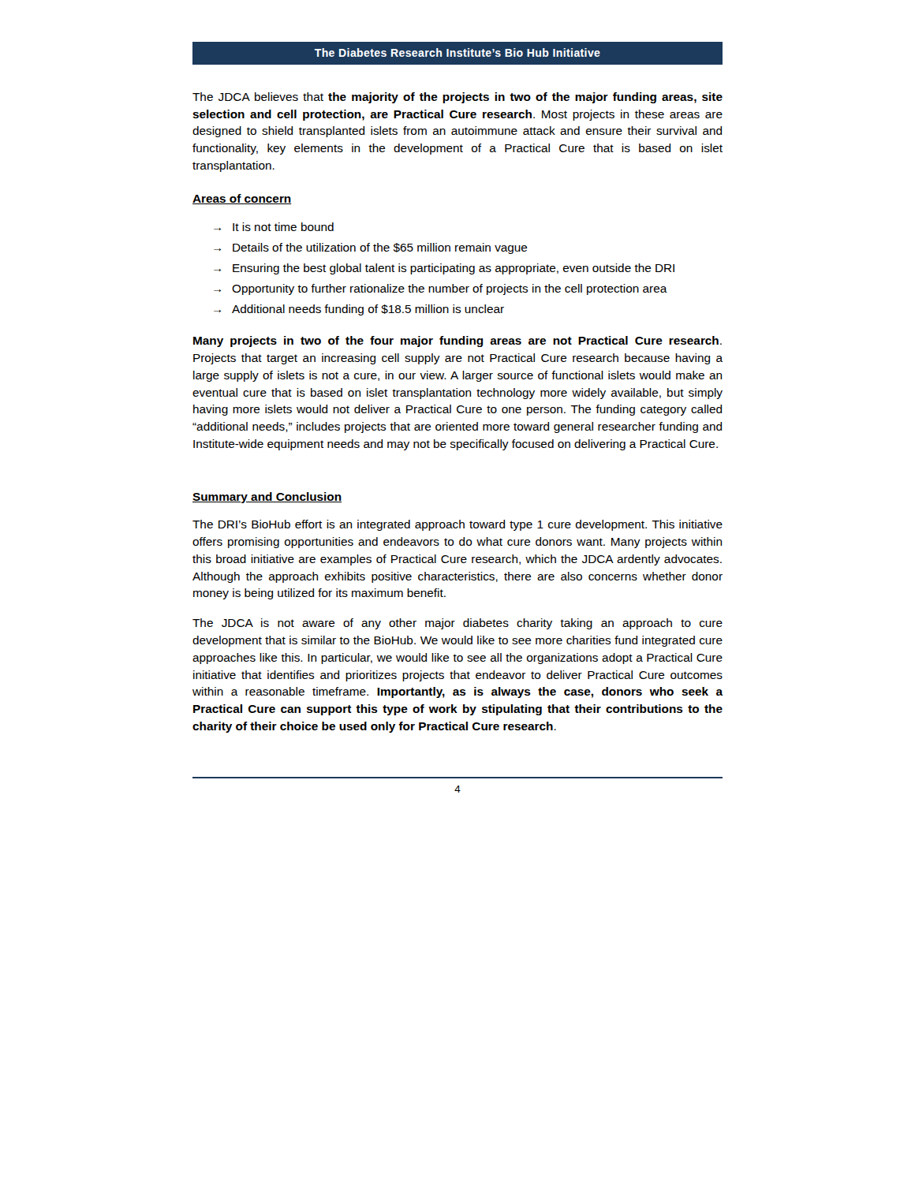The Diabetes Research Institute’s Bio Hub Initiative
The JDCA believes that the majority of the projects in two of the major funding areas, site selection and cell protection, are Practical Cure research. Most projects in these areas are designed to shield transplanted islets from an autoimmune attack and ensure their survival and functionality, key elements in the development of a Practical Cure that is based on islet transplantation.
Areas of concern
It is not time bound
Details of the utilization of the $65 million remain vague
Ensuring the best global talent is participating as appropriate, even outside the DRI
Opportunity to further rationalize the number of projects in the cell protection area
Additional needs funding of $18.5 million is unclear
Many projects in two of the four major funding areas are not Practical Cure research. Projects that target an increasing cell supply are not Practical Cure research because having a large supply of islets is not a cure, in our view. A larger source of functional islets would make an eventual cure that is based on islet transplantation technology more widely available, but simply having more islets would not deliver a Practical Cure to one person. The funding category called “additional needs,” includes projects that are oriented more toward general researcher funding and Institute-wide equipment needs and may not be specifically focused on delivering a Practical Cure.
Summary and Conclusion
The DRI’s BioHub effort is an integrated approach toward type 1 cure development. This initiative offers promising opportunities and endeavors to do what cure donors want. Many projects within this broad initiative are examples of Practical Cure research, which the JDCA ardently advocates. Although the approach exhibits positive characteristics, there are also concerns whether donor money is being utilized for its maximum benefit.
The JDCA is not aware of any other major diabetes charity taking an approach to cure development that is similar to the BioHub. We would like to see more charities fund integrated cure approaches like this. In particular, we would like to see all the organizations adopt a Practical Cure initiative that identifies and prioritizes projects that endeavor to deliver Practical Cure outcomes within a reasonable timeframe. Importantly, as is always the case, donors who seek a Practical Cure can support this type of work by stipulating that their contributions to the charity of their choice be used only for Practical Cure research.
4